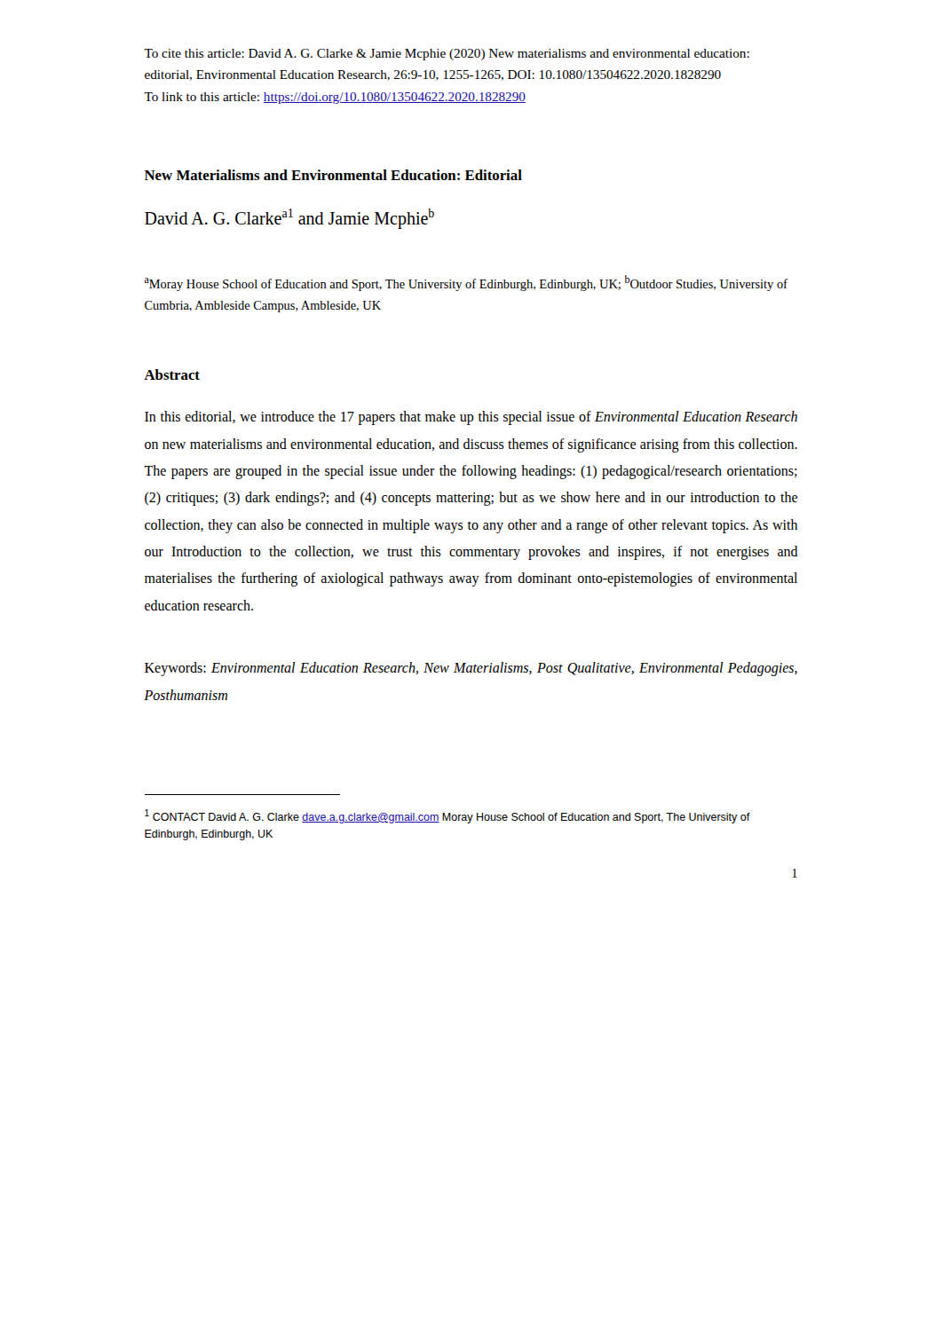To cite this article: David A. G. Clarke & Jamie Mcphie (2020) New materialisms and environmental education: editorial, Environmental Education Research, 26:9-10, 1255-1265, DOI: 10.1080/13504622.2020.1828290
To link to this article: https://doi.org/10.1080/13504622.2020.1828290
New Materialisms and Environmental Education: Editorial
David A. G. Clarkea1 and Jamie Mcphieb
aMoray House School of Education and Sport, The University of Edinburgh, Edinburgh, UK; bOutdoor Studies, University of Cumbria, Ambleside Campus, Ambleside, UK
Abstract
In this editorial, we introduce the 17 papers that make up this special issue of Environmental Education Research on new materialisms and environmental education, and discuss themes of significance arising from this collection. The papers are grouped in the special issue under the following headings: (1) pedagogical/research orientations; (2) critiques; (3) dark endings?; and (4) concepts mattering; but as we show here and in our introduction to the collection, they can also be connected in multiple ways to any other and a range of other relevant topics. As with our Introduction to the collection, we trust this commentary provokes and inspires, if not energises and materialises the furthering of axiological pathways away from dominant onto-epistemologies of environmental education research.
Keywords: Environmental Education Research, New Materialisms, Post Qualitative, Environmental Pedagogies, Posthumanism
1 CONTACT David A. G. Clarke dave.a.g.clarke@gmail.com Moray House School of Education and Sport, The University of Edinburgh, Edinburgh, UK
1